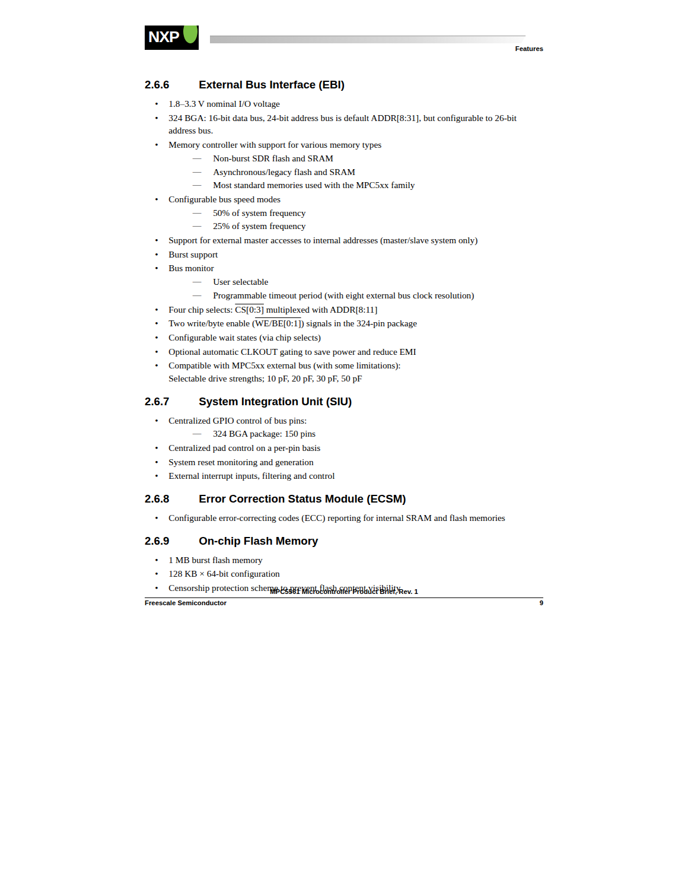NXP
Features
2.6.6 External Bus Interface (EBI)
1.8–3.3 V nominal I/O voltage
324 BGA: 16-bit data bus, 24-bit address bus is default ADDR[8:31], but configurable to 26-bit address bus.
Memory controller with support for various memory types
Non-burst SDR flash and SRAM
Asynchronous/legacy flash and SRAM
Most standard memories used with the MPC5xx family
Configurable bus speed modes
50% of system frequency
25% of system frequency
Support for external master accesses to internal addresses (master/slave system only)
Burst support
Bus monitor
User selectable
Programmable timeout period (with eight external bus clock resolution)
Four chip selects: CS[0:3] multiplexed with ADDR[8:11]
Two write/byte enable (WE/BE[0:1]) signals in the 324-pin package
Configurable wait states (via chip selects)
Optional automatic CLKOUT gating to save power and reduce EMI
Compatible with MPC5xx external bus (with some limitations):
Selectable drive strengths; 10 pF, 20 pF, 30 pF, 50 pF
2.6.7 System Integration Unit (SIU)
Centralized GPIO control of bus pins:
324 BGA package: 150 pins
Centralized pad control on a per-pin basis
System reset monitoring and generation
External interrupt inputs, filtering and control
2.6.8 Error Correction Status Module (ECSM)
Configurable error-correcting codes (ECC) reporting for internal SRAM and flash memories
2.6.9 On-chip Flash Memory
1 MB burst flash memory
128 KB × 64-bit configuration
Censorship protection scheme to prevent flash content visibility
MPC5561 Microcontroller Product Brief, Rev. 1
Freescale Semiconductor 9